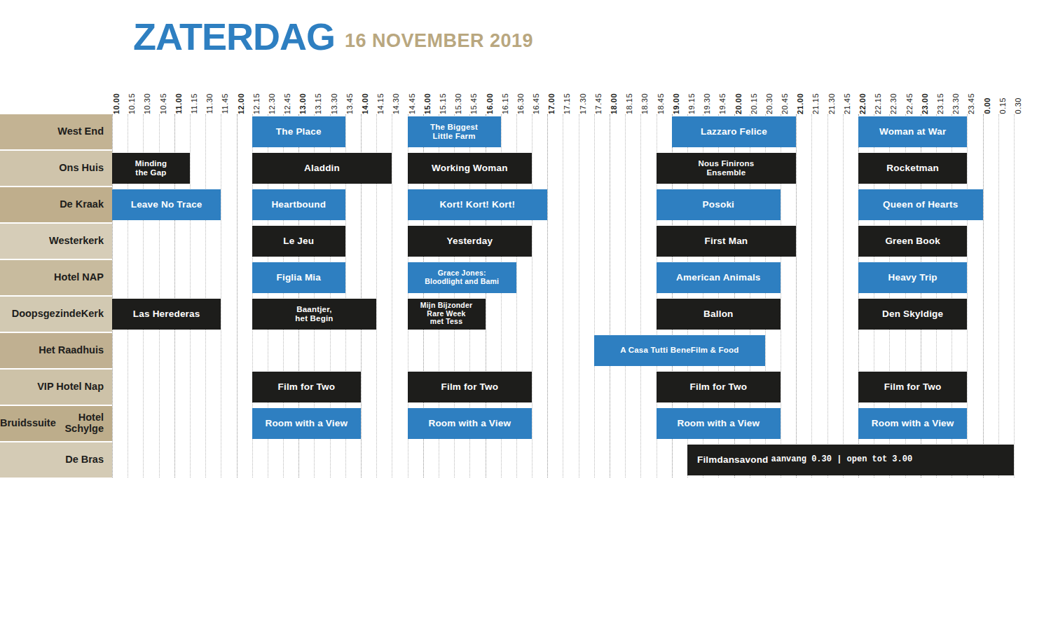Zaterdag
16 november 2019
10.0010.1510.3010.45 11.0011.1511.3011.45 12.0012.1512.3012.45 13.0013.1513.3013.45 14.0014.1514.3014.45 15.0015.1515.3015.45 16.0016.1516.3016.45 17.0017.1517.3017.45 18.0018.1518.3018.45 19.0019.1519.3019.45 20.0020.1520.3020.45 21.0021.1521.3021.45 22.0022.1522.3022.45 23.0023.1523.3023.45 0.000.150.30
West End
The Place
The Biggest
Little Farm
Lazzaro Felice
Woman at War
Ons Huis
Minding
the Gap
Aladdin
Working Woman
Nous Finirons
Ensemble
Rocketman
De Kraak
Leave No Trace
Heartbound
Kort! Kort! Kort!
Posoki
Queen of Hearts
Westerkerk
Le Jeu
Yesterday
First Man
Green Book
Hotel NAP
Figlia Mia
Grace Jones:
Bloodlight and Bami
American Animals
Heavy Trip
Doopsgezinde Kerk
Las Herederas
Baantjer,
het Begin
Mijn Bijzonder
Rare Week
met Tess
Ballon
Den Skyldige
Het Raadhuis
A Casa Tutti Bene
Film & Food
VIP Hotel Nap
Film for Two
Film for Two
Film for Two
Film for Two
Bruidssuite Hotel Schylge
Room with a View
Room with a View
Room with a View
Room with a View
De Bras
Filmdansavond aanvang 0.30 | open tot 3.00